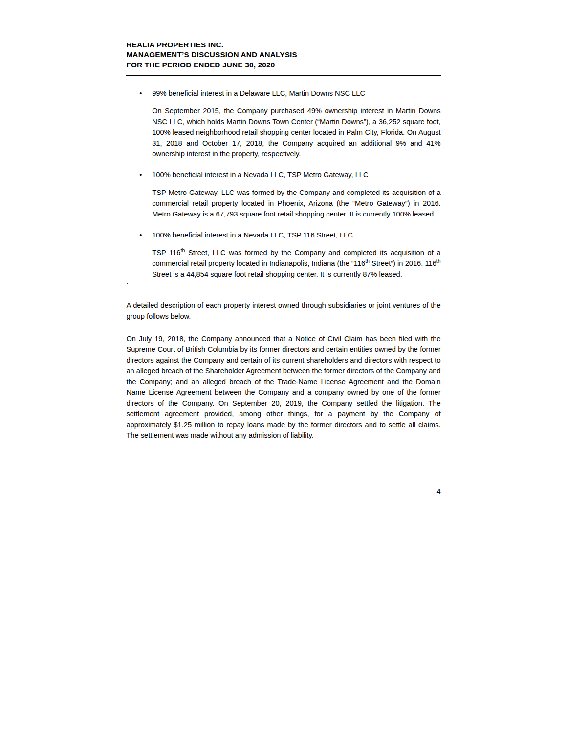REALIA PROPERTIES INC.
MANAGEMENT’S DISCUSSION AND ANALYSIS
FOR THE PERIOD ENDED JUNE 30, 2020
99% beneficial interest in a Delaware LLC, Martin Downs NSC LLC
On September 2015, the Company purchased 49% ownership interest in Martin Downs NSC LLC, which holds Martin Downs Town Center (“Martin Downs”), a 36,252 square foot, 100% leased neighborhood retail shopping center located in Palm City, Florida. On August 31, 2018 and October 17, 2018, the Company acquired an additional 9% and 41% ownership interest in the property, respectively.
100% beneficial interest in a Nevada LLC, TSP Metro Gateway, LLC
TSP Metro Gateway, LLC was formed by the Company and completed its acquisition of a commercial retail property located in Phoenix, Arizona (the “Metro Gateway”) in 2016. Metro Gateway is a 67,793 square foot retail shopping center. It is currently 100% leased.
100% beneficial interest in a Nevada LLC, TSP 116 Street, LLC
TSP 116th Street, LLC was formed by the Company and completed its acquisition of a commercial retail property located in Indianapolis, Indiana (the “116th Street”) in 2016. 116th Street is a 44,854 square foot retail shopping center. It is currently 87% leased.
`
A detailed description of each property interest owned through subsidiaries or joint ventures of the group follows below.
On July 19, 2018, the Company announced that a Notice of Civil Claim has been filed with the Supreme Court of British Columbia by its former directors and certain entities owned by the former directors against the Company and certain of its current shareholders and directors with respect to an alleged breach of the Shareholder Agreement between the former directors of the Company and the Company; and an alleged breach of the Trade-Name License Agreement and the Domain Name License Agreement between the Company and a company owned by one of the former directors of the Company. On September 20, 2019, the Company settled the litigation. The settlement agreement provided, among other things, for a payment by the Company of approximately $1.25 million to repay loans made by the former directors and to settle all claims. The settlement was made without any admission of liability.
4